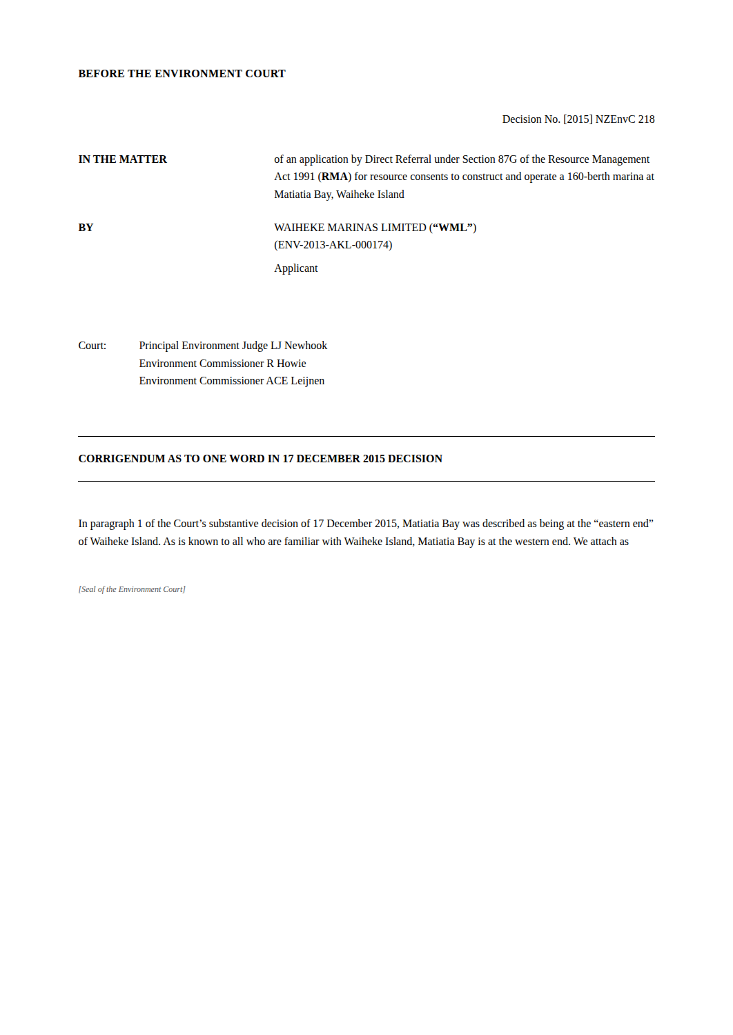Before the Environment Court
Decision No. [2015] NZEnvC 218
| In the matter | | of an application by Direct Referral under Section 87G of the Resource Management Act 1991 ( RMA ) for resource consents to construct and operate a 160-berth marina at Matiatia Bay, Waiheke Island |
| By | | WAIHEKE MARINAS LIMITED ( “WML” ) (ENV-2013-AKL-000174) Applicant |
| Court: | Principal Environment Judge LJ Newhook Environment Commissioner R Howie Environment Commissioner ACE Leijnen |
Corrigendum as to one word in 17 December 2015 decision
In paragraph 1 of the Court’s substantive decision of 17 December 2015, Matiatia Bay was described as being at the “eastern end” of Waiheke Island. As is known to all who are familiar with Waiheke Island, Matiatia Bay is at the western end. We attach as
[Seal of the Environment Court]